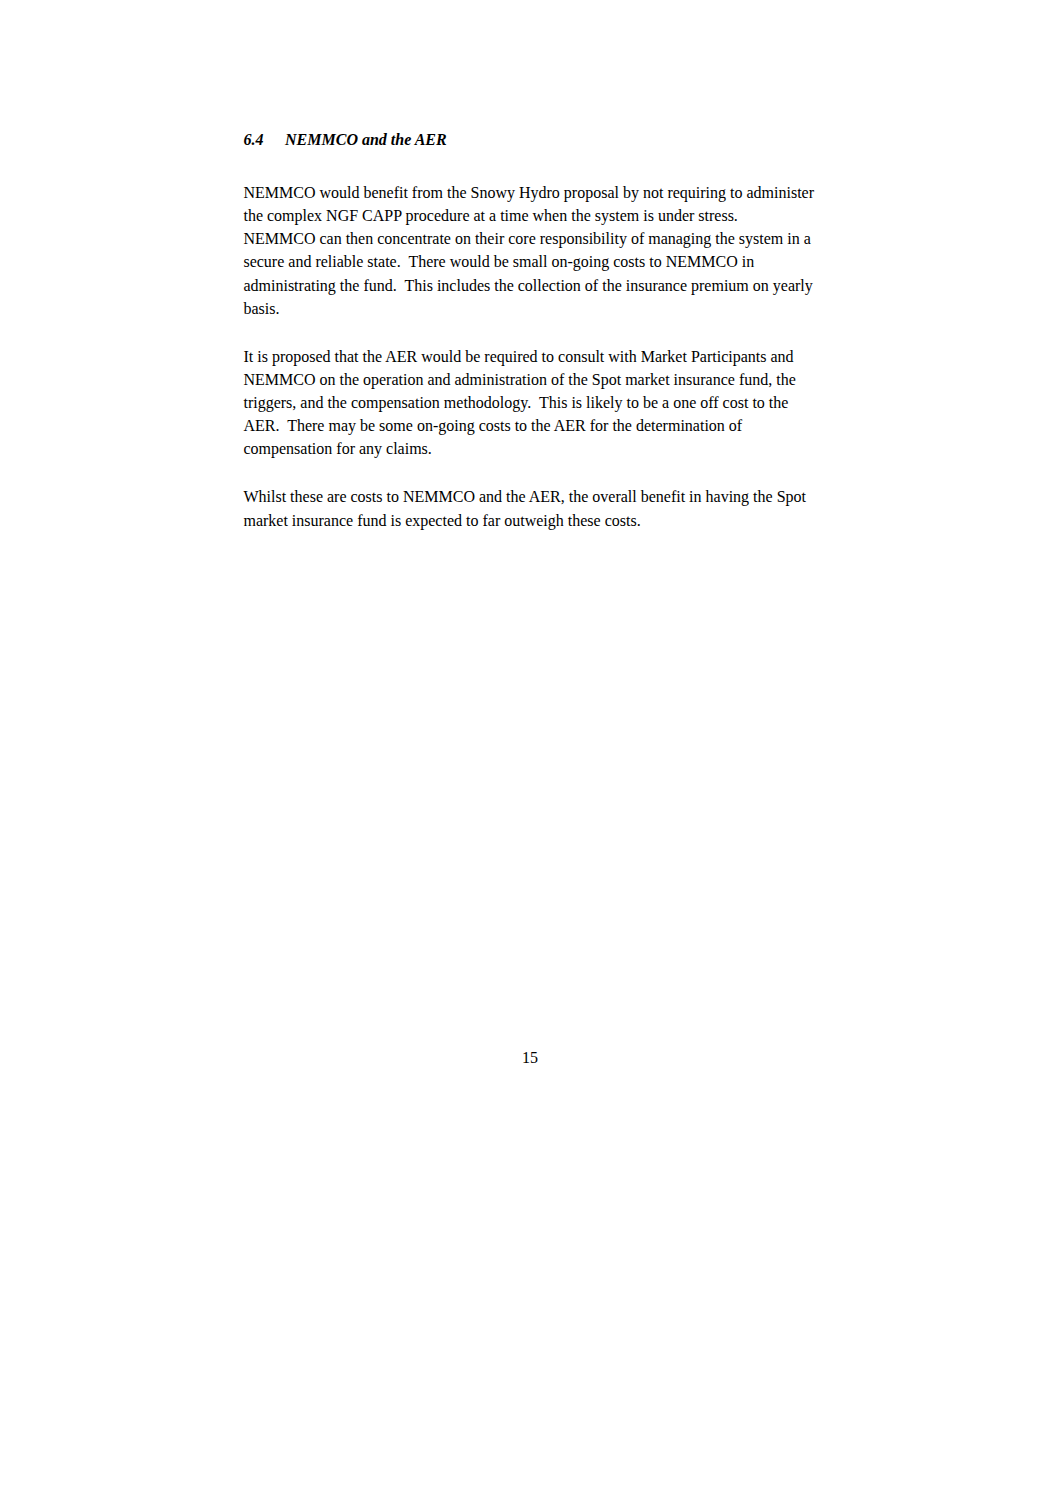6.4 NEMMCO and the AER
NEMMCO would benefit from the Snowy Hydro proposal by not requiring to administer the complex NGF CAPP procedure at a time when the system is under stress. NEMMCO can then concentrate on their core responsibility of managing the system in a secure and reliable state. There would be small on-going costs to NEMMCO in administrating the fund. This includes the collection of the insurance premium on yearly basis.
It is proposed that the AER would be required to consult with Market Participants and NEMMCO on the operation and administration of the Spot market insurance fund, the triggers, and the compensation methodology. This is likely to be a one off cost to the AER. There may be some on-going costs to the AER for the determination of compensation for any claims.
Whilst these are costs to NEMMCO and the AER, the overall benefit in having the Spot market insurance fund is expected to far outweigh these costs.
15